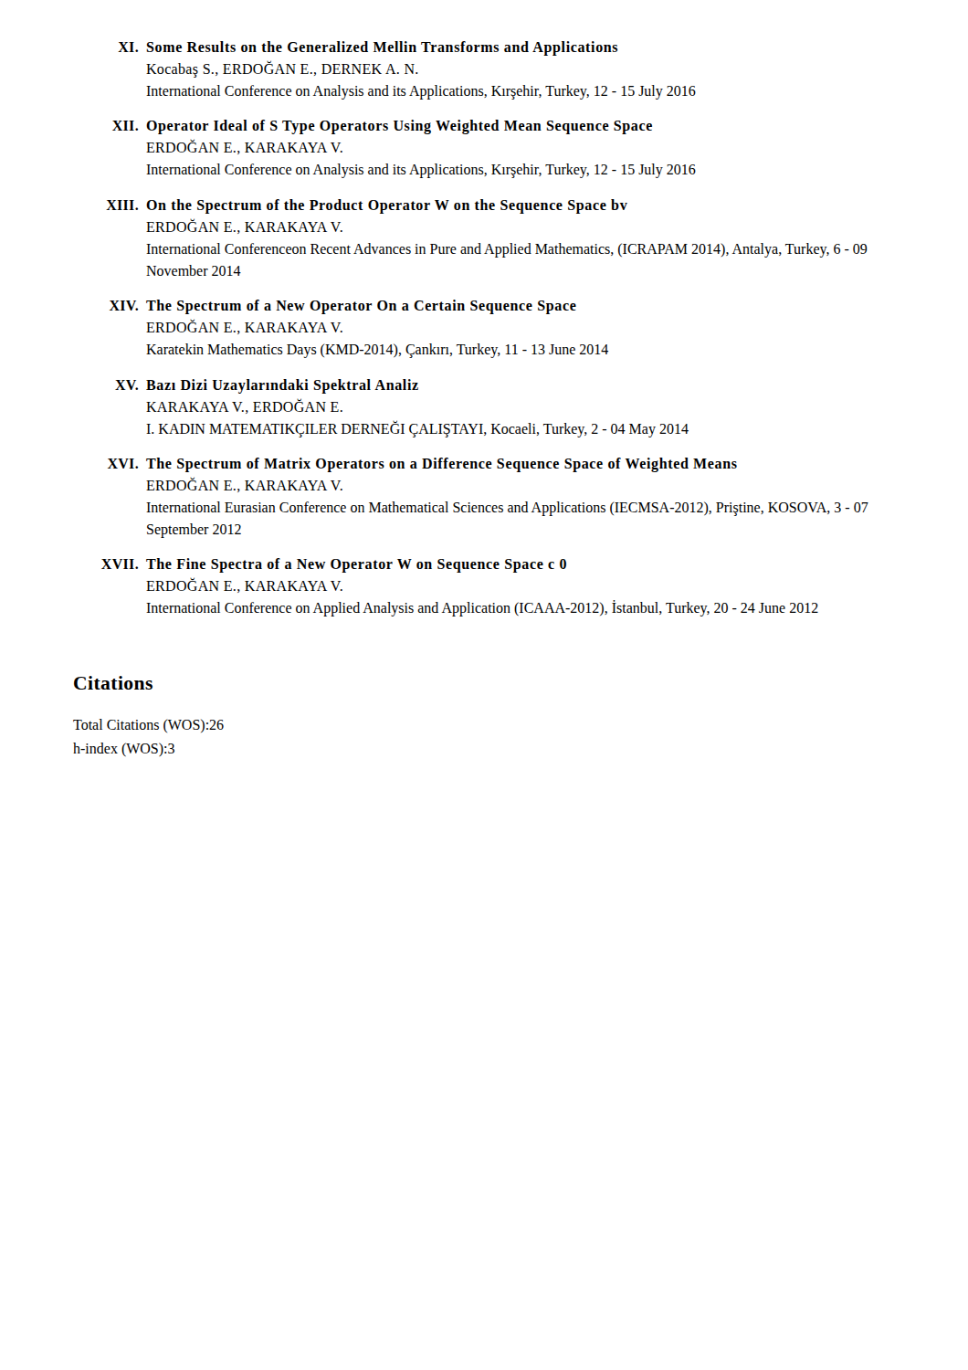XI. Some Results on the Generalized Mellin Transforms and Applications Kocabaş S., ERDOĞAN E., DERNEK A. N. International Conference on Analysis and its Applications, Kırşehir, Turkey, 12 - 15 July 2016
XII. Operator Ideal of S Type Operators Using Weighted Mean Sequence Space ERDOĞAN E., KARAKAYA V. International Conference on Analysis and its Applications, Kırşehir, Turkey, 12 - 15 July 2016
XIII. On the Spectrum of the Product Operator W on the Sequence Space bv ERDOĞAN E., KARAKAYA V. International Conferenceon Recent Advances in Pure and Applied Mathematics, (ICRAPAM 2014), Antalya, Turkey, 6 - 09 November 2014
XIV. The Spectrum of a New Operator On a Certain Sequence Space ERDOĞAN E., KARAKAYA V. Karatekin Mathematics Days (KMD-2014), Çankırı, Turkey, 11 - 13 June 2014
XV. Bazı Dizi Uzaylarındaki Spektral Analiz KARAKAYA V., ERDOĞAN E. I. KADIN MATEMATIKÇILER DERNEĞI ÇALIŞTAYI, Kocaeli, Turkey, 2 - 04 May 2014
XVI. The Spectrum of Matrix Operators on a Difference Sequence Space of Weighted Means ERDOĞAN E., KARAKAYA V. International Eurasian Conference on Mathematical Sciences and Applications (IECMSA-2012), Priştine, KOSOVA, 3 - 07 September 2012
XVII. The Fine Spectra of a New Operator W on Sequence Space c 0 ERDOĞAN E., KARAKAYA V. International Conference on Applied Analysis and Application (ICAAA-2012), İstanbul, Turkey, 20 - 24 June 2012
Citations
Total Citations (WOS):26
h-index (WOS):3